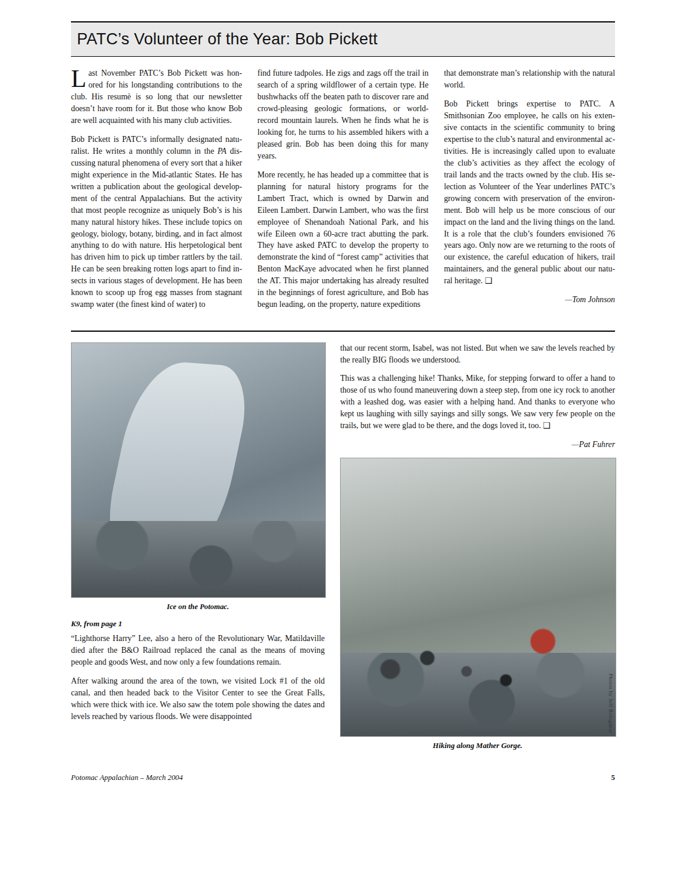PATC’s Volunteer of the Year: Bob Pickett
Last November PATC’s Bob Pickett was honored for his longstanding contributions to the club. His resumè is so long that our newsletter doesn’t have room for it. But those who know Bob are well acquainted with his many club activities.
Bob Pickett is PATC’s informally designated naturalist. He writes a monthly column in the PA discussing natural phenomena of every sort that a hiker might experience in the Mid-atlantic States. He has written a publication about the geological development of the central Appalachians. But the activity that most people recognize as uniquely Bob’s is his many natural history hikes. These include topics on geology, biology, botany, birding, and in fact almost anything to do with nature. His herpetological bent has driven him to pick up timber rattlers by the tail. He can be seen breaking rotten logs apart to find insects in various stages of development. He has been known to scoop up frog egg masses from stagnant swamp water (the finest kind of water) to
find future tadpoles. He zigs and zags off the trail in search of a spring wildflower of a certain type. He bushwhacks off the beaten path to discover rare and crowd-pleasing geologic formations, or world-record mountain laurels. When he finds what he is looking for, he turns to his assembled hikers with a pleased grin. Bob has been doing this for many years.
More recently, he has headed up a committee that is planning for natural history programs for the Lambert Tract, which is owned by Darwin and Eileen Lambert. Darwin Lambert, who was the first employee of Shenandoah National Park, and his wife Eileen own a 60-acre tract abutting the park. They have asked PATC to develop the property to demonstrate the kind of “forest camp” activities that Benton MacKaye advocated when he first planned the AT. This major undertaking has already resulted in the beginnings of forest agriculture, and Bob has begun leading, on the property, nature expeditions
that demonstrate man’s relationship with the natural world.
Bob Pickett brings expertise to PATC. A Smithsonian Zoo employee, he calls on his extensive contacts in the scientific community to bring expertise to the club’s natural and environmental activities. He is increasingly called upon to evaluate the club’s activities as they affect the ecology of trail lands and the tracts owned by the club. His selection as Volunteer of the Year underlines PATC’s growing concern with preservation of the environment. Bob will help us be more conscious of our impact on the land and the living things on the land. It is a role that the club’s founders envisioned 76 years ago. Only now are we returning to the roots of our existence, the careful education of hikers, trail maintainers, and the general public about our natural heritage. ❑
—Tom Johnson
Ice on the Potomac.
K9, from page 1
“Lighthorse Harry” Lee, also a hero of the Revolutionary War, Matildaville died after the B&O Railroad replaced the canal as the means of moving people and goods West, and now only a few foundations remain.
After walking around the area of the town, we visited Lock #1 of the old canal, and then headed back to the Visitor Center to see the Great Falls, which were thick with ice. We also saw the totem pole showing the dates and levels reached by various floods. We were disappointed
that our recent storm, Isabel, was not listed. But when we saw the levels reached by the really BIG floods we understood.
This was a challenging hike! Thanks, Mike, for stepping forward to offer a hand to those of us who found maneuvering down a steep step, from one icy rock to another with a leashed dog, was easier with a helping hand. And thanks to everyone who kept us laughing with silly sayings and silly songs. We saw very few people on the trails, but we were glad to be there, and the dogs loved it, too. ❑
—Pat Fuhrer
Photos by Jeff Bolognese
Hiking along Mather Gorge.
Potomac Appalachian – March 2004
5